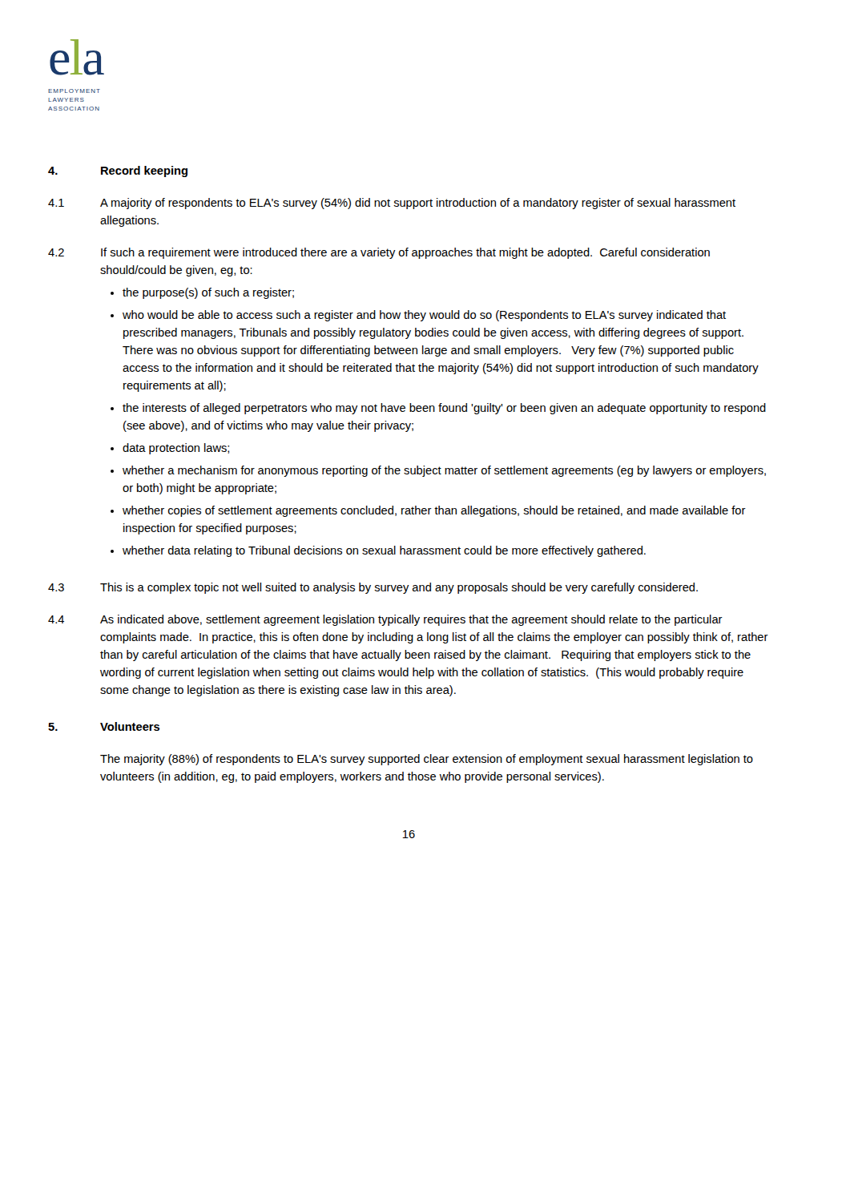ela
EMPLOYMENT
LAWYERS
ASSOCIATION
4.
Record keeping
4.1
A majority of respondents to ELA's survey (54%) did not support introduction of a mandatory register of sexual harassment allegations.
4.2
If such a requirement were introduced there are a variety of approaches that might be adopted. Careful consideration should/could be given, eg, to:
the purpose(s) of such a register;
who would be able to access such a register and how they would do so (Respondents to ELA's survey indicated that prescribed managers, Tribunals and possibly regulatory bodies could be given access, with differing degrees of support. There was no obvious support for differentiating between large and small employers. Very few (7%) supported public access to the information and it should be reiterated that the majority (54%) did not support introduction of such mandatory requirements at all);
the interests of alleged perpetrators who may not have been found 'guilty' or been given an adequate opportunity to respond (see above), and of victims who may value their privacy;
data protection laws;
whether a mechanism for anonymous reporting of the subject matter of settlement agreements (eg by lawyers or employers, or both) might be appropriate;
whether copies of settlement agreements concluded, rather than allegations, should be retained, and made available for inspection for specified purposes;
whether data relating to Tribunal decisions on sexual harassment could be more effectively gathered.
4.3
This is a complex topic not well suited to analysis by survey and any proposals should be very carefully considered.
4.4
As indicated above, settlement agreement legislation typically requires that the agreement should relate to the particular complaints made. In practice, this is often done by including a long list of all the claims the employer can possibly think of, rather than by careful articulation of the claims that have actually been raised by the claimant. Requiring that employers stick to the wording of current legislation when setting out claims would help with the collation of statistics. (This would probably require some change to legislation as there is existing case law in this area).
5.
Volunteers
The majority (88%) of respondents to ELA's survey supported clear extension of employment sexual harassment legislation to volunteers (in addition, eg, to paid employers, workers and those who provide personal services).
16